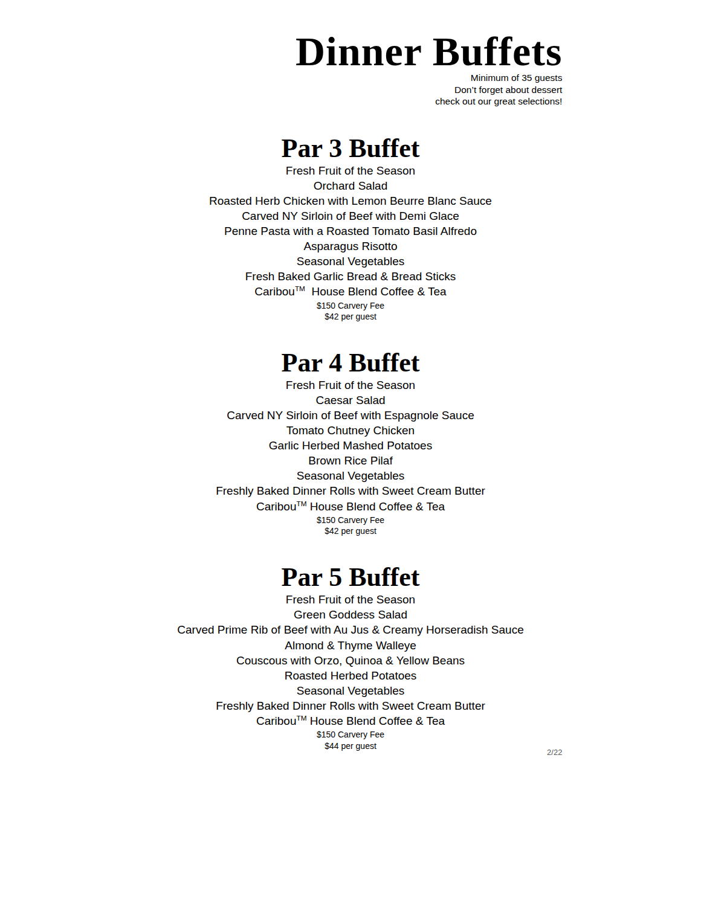Dinner Buffets
Minimum of 35 guests
Don’t forget about dessert
check out our great selections!
Par 3 Buffet
Fresh Fruit of the Season
Orchard Salad
Roasted Herb Chicken with Lemon Beurre Blanc Sauce
Carved NY Sirloin of Beef with Demi Glace
Penne Pasta with a Roasted Tomato Basil Alfredo
Asparagus Risotto
Seasonal Vegetables
Fresh Baked Garlic Bread & Bread Sticks
CaribouTM House Blend Coffee & Tea
$150 Carvery Fee
$42 per guest
Par 4 Buffet
Fresh Fruit of the Season
Caesar Salad
Carved NY Sirloin of Beef with Espagnole Sauce
Tomato Chutney Chicken
Garlic Herbed Mashed Potatoes
Brown Rice Pilaf
Seasonal Vegetables
Freshly Baked Dinner Rolls with Sweet Cream Butter
CaribouTM House Blend Coffee & Tea
$150 Carvery Fee
$42 per guest
Par 5 Buffet
Fresh Fruit of the Season
Green Goddess Salad
Carved Prime Rib of Beef with Au Jus & Creamy Horseradish Sauce
Almond & Thyme Walleye
Couscous with Orzo, Quinoa & Yellow Beans
Roasted Herbed Potatoes
Seasonal Vegetables
Freshly Baked Dinner Rolls with Sweet Cream Butter
CaribouTM House Blend Coffee & Tea
$150 Carvery Fee
$44 per guest
2/22